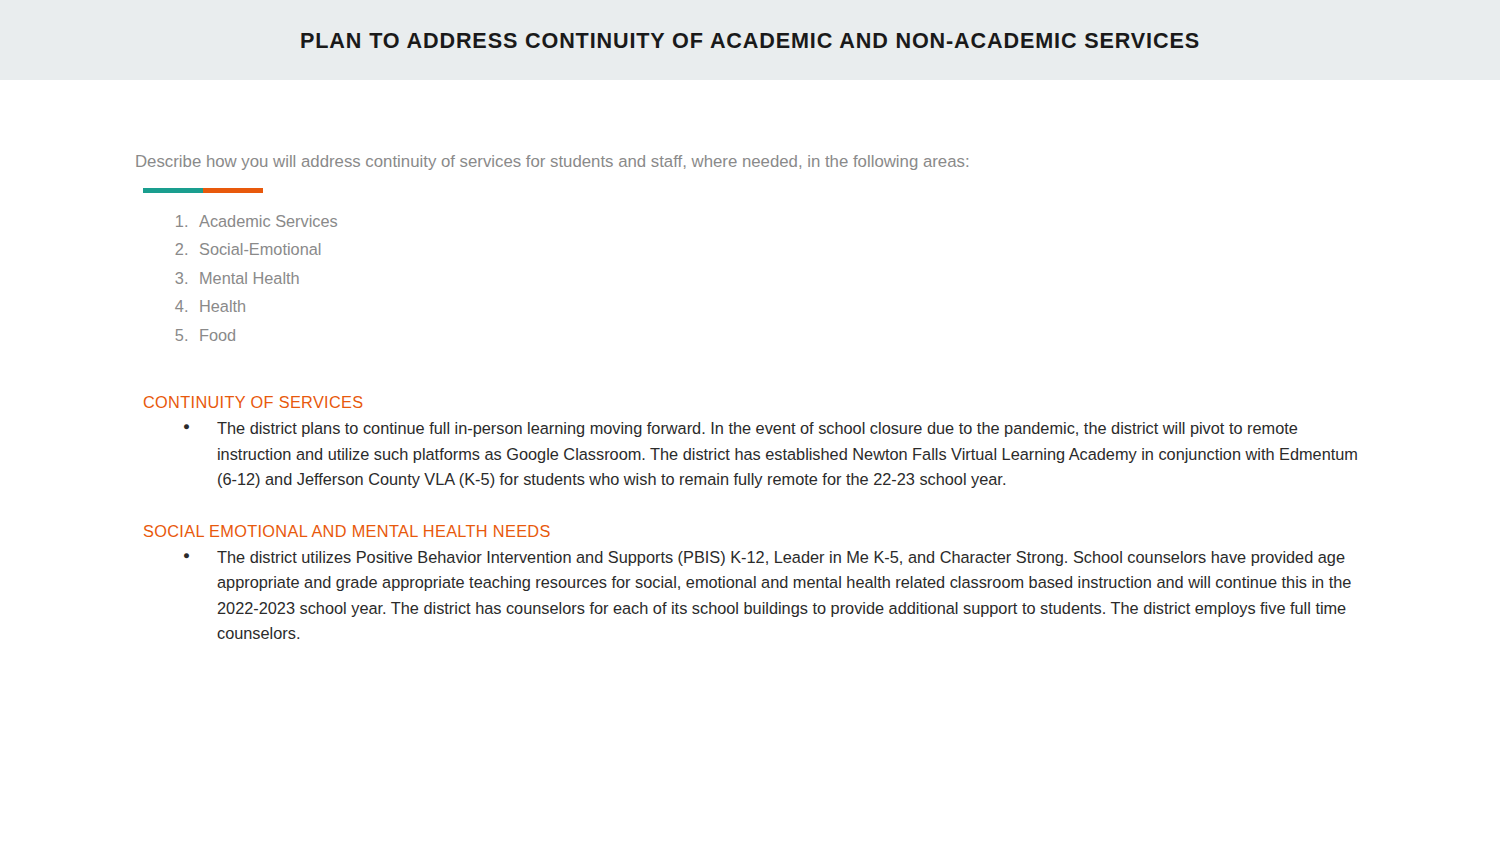Plan to Address Continuity of Academic and Non-Academic Services
Describe how you will address continuity of services for students and staff, where needed, in the following areas:
Academic Services
Social-Emotional
Mental Health
Health
Food
Continuity of Services
The district plans to continue full in-person learning moving forward. In the event of school closure due to the pandemic, the district will pivot to remote instruction and utilize such platforms as Google Classroom. The district has established Newton Falls Virtual Learning Academy in conjunction with Edmentum (6-12) and Jefferson County VLA (K-5) for students who wish to remain fully remote for the 22-23 school year.
Social Emotional and Mental Health Needs
The district utilizes Positive Behavior Intervention and Supports (PBIS) K-12, Leader in Me K-5, and Character Strong. School counselors have provided age appropriate and grade appropriate teaching resources for social, emotional and mental health related classroom based instruction and will continue this in the 2022-2023 school year. The district has counselors for each of its school buildings to provide additional support to students. The district employs five full time counselors.